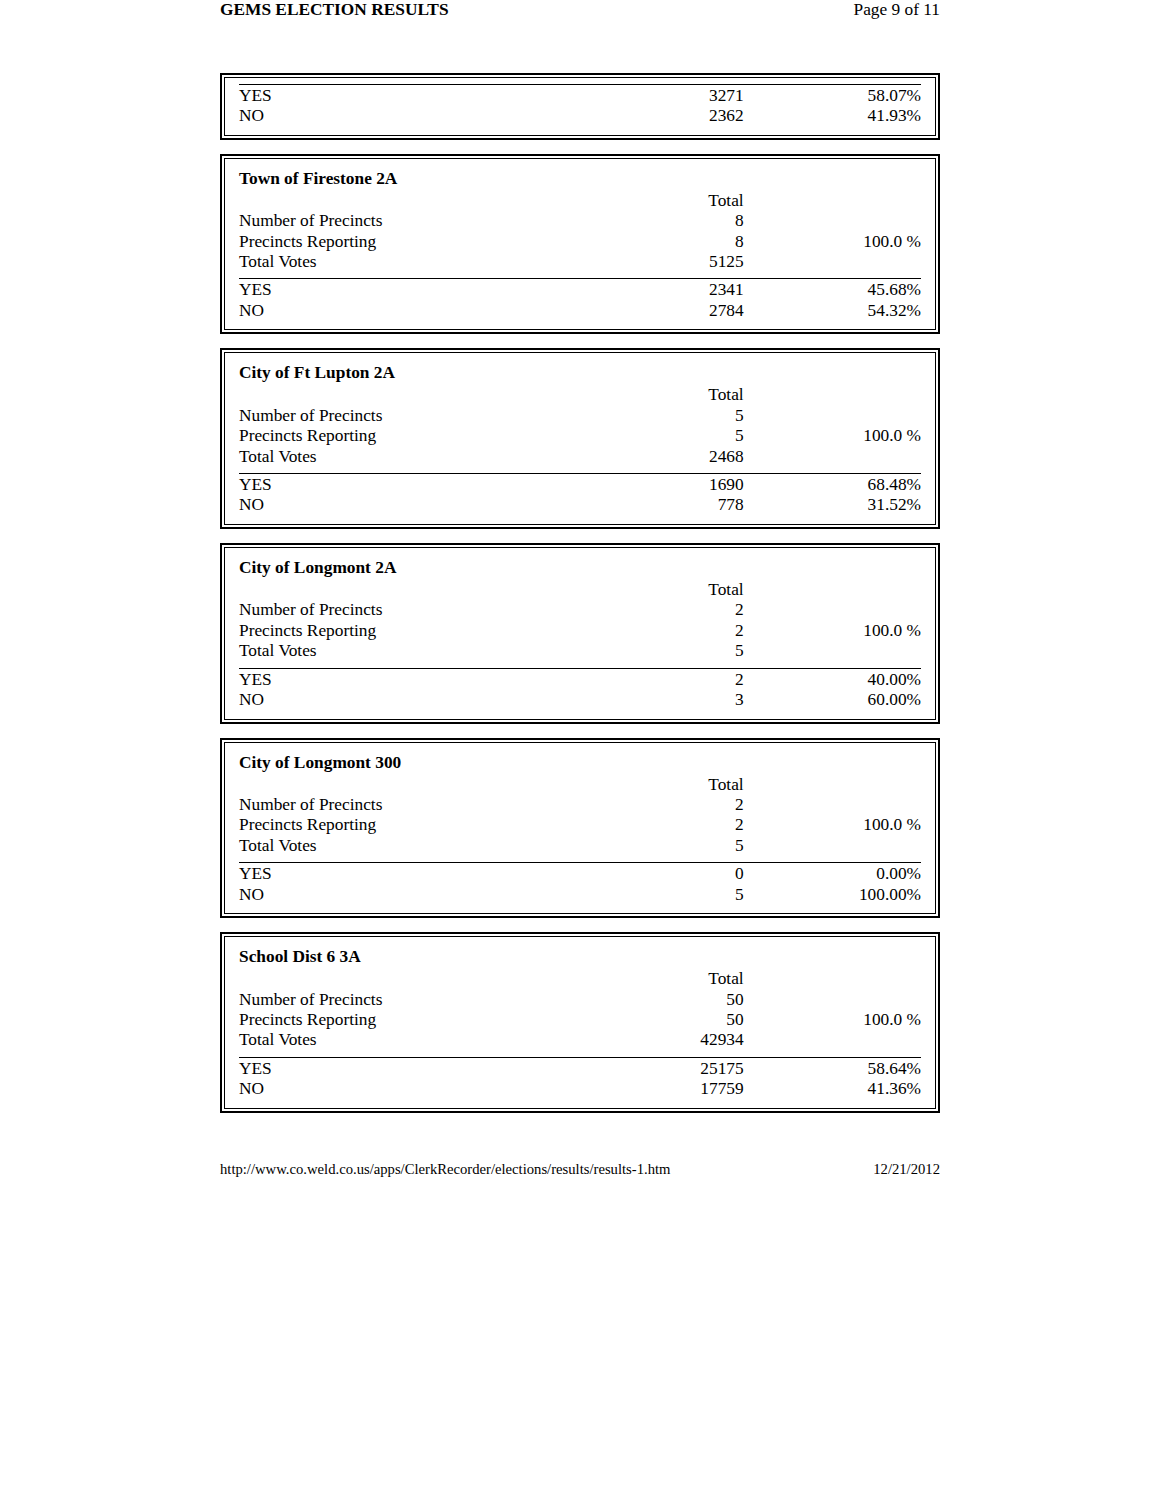GEMS ELECTION RESULTS
Page 9 of 11
| YES | 3271 | 58.07% |
| NO | 2362 | 41.93% |
Town of Firestone 2A
| | Total | |
| Number of Precincts | 8 | |
| Precincts Reporting | 8 | 100.0 % |
| Total Votes | 5125 | |
| YES | 2341 | 45.68% |
| NO | 2784 | 54.32% |
City of Ft Lupton 2A
| | Total | |
| Number of Precincts | 5 | |
| Precincts Reporting | 5 | 100.0 % |
| Total Votes | 2468 | |
| YES | 1690 | 68.48% |
| NO | 778 | 31.52% |
City of Longmont 2A
| | Total | |
| Number of Precincts | 2 | |
| Precincts Reporting | 2 | 100.0 % |
| Total Votes | 5 | |
| YES | 2 | 40.00% |
| NO | 3 | 60.00% |
City of Longmont 300
| | Total | |
| Number of Precincts | 2 | |
| Precincts Reporting | 2 | 100.0 % |
| Total Votes | 5 | |
| YES | 0 | 0.00% |
| NO | 5 | 100.00% |
School Dist 6 3A
| | Total | |
| Number of Precincts | 50 | |
| Precincts Reporting | 50 | 100.0 % |
| Total Votes | 42934 | |
| YES | 25175 | 58.64% |
| NO | 17759 | 41.36% |
http://www.co.weld.co.us/apps/ClerkRecorder/elections/results/results-1.htm
12/21/2012